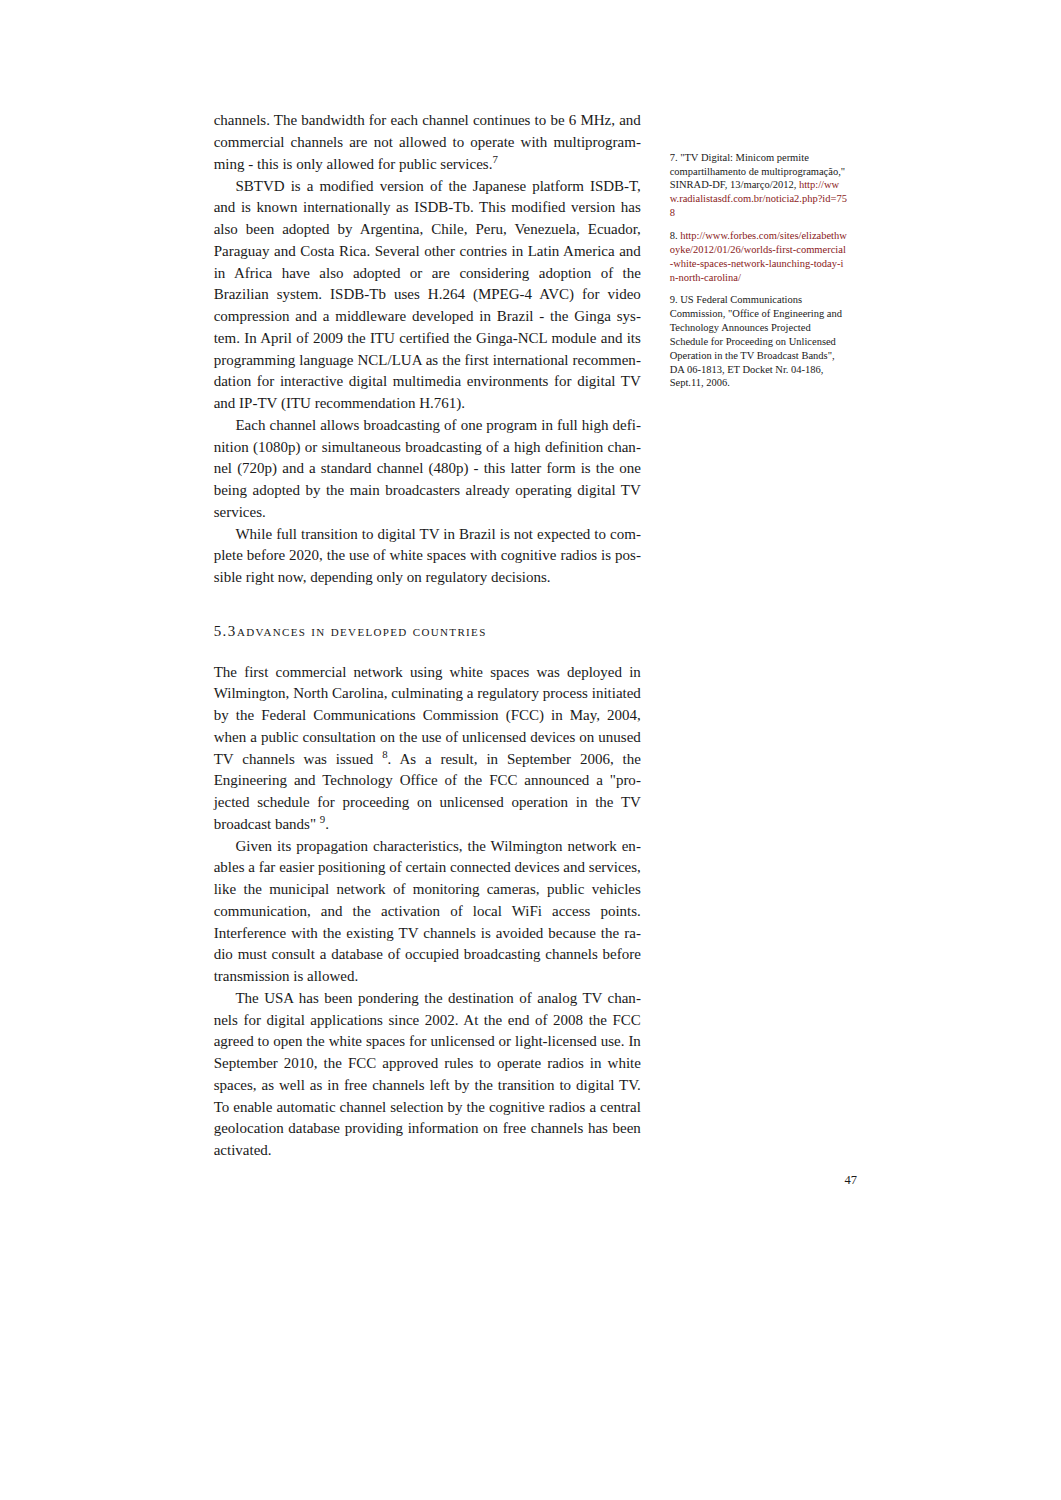channels. The bandwidth for each channel continues to be 6 MHz, and commercial channels are not allowed to operate with multiprogramming - this is only allowed for public services.7
SBTVD is a modified version of the Japanese platform ISDB-T, and is known internationally as ISDB-Tb. This modified version has also been adopted by Argentina, Chile, Peru, Venezuela, Ecuador, Paraguay and Costa Rica. Several other contries in Latin America and in Africa have also adopted or are considering adoption of the Brazilian system. ISDB-Tb uses H.264 (MPEG-4 AVC) for video compression and a middleware developed in Brazil - the Ginga system. In April of 2009 the ITU certified the Ginga-NCL module and its programming language NCL/LUA as the first international recommendation for interactive digital multimedia environments for digital TV and IP-TV (ITU recommendation H.761).
Each channel allows broadcasting of one program in full high definition (1080p) or simultaneous broadcasting of a high definition channel (720p) and a standard channel (480p) - this latter form is the one being adopted by the main broadcasters already operating digital TV services.
While full transition to digital TV in Brazil is not expected to complete before 2020, the use of white spaces with cognitive radios is possible right now, depending only on regulatory decisions.
5.3 advances in developed countries
The first commercial network using white spaces was deployed in Wilmington, North Carolina, culminating a regulatory process initiated by the Federal Communications Commission (FCC) in May, 2004, when a public consultation on the use of unlicensed devices on unused TV channels was issued 8. As a result, in September 2006, the Engineering and Technology Office of the FCC announced a "projected schedule for proceeding on unlicensed operation in the TV broadcast bands" 9.
Given its propagation characteristics, the Wilmington network enables a far easier positioning of certain connected devices and services, like the municipal network of monitoring cameras, public vehicles communication, and the activation of local WiFi access points. Interference with the existing TV channels is avoided because the radio must consult a database of occupied broadcasting channels before transmission is allowed.
The USA has been pondering the destination of analog TV channels for digital applications since 2002. At the end of 2008 the FCC agreed to open the white spaces for unlicensed or light-licensed use. In September 2010, the FCC approved rules to operate radios in white spaces, as well as in free channels left by the transition to digital TV. To enable automatic channel selection by the cognitive radios a central geolocation database providing information on free channels has been activated.
7. "TV Digital: Minicom permite compartilhamento de multiprogramação," SINRAD-DF, 13/março/2012, http://www.radialistasdf.com.br/noticia2.php?id=758
8. http://www.forbes.com/sites/elizabethwoyke/2012/01/26/worlds-first-commercial-white-spaces-network-launching-today-in-north-carolina/
9. US Federal Communications Commission, "Office of Engineering and Technology Announces Projected Schedule for Proceeding on Unlicensed Operation in the TV Broadcast Bands", DA 06-1813, ET Docket Nr. 04-186, Sept.11, 2006.
47